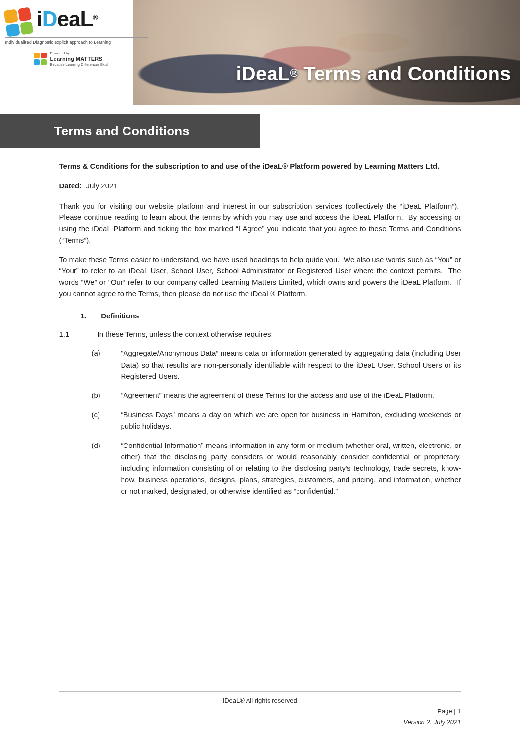iDeaL® Terms and Conditions
iDeaL®
Individualised Diagnostic explicit approach to Learning
Powered by Learning MATTERS Because Learning Differences Exist
Terms and Conditions
Terms & Conditions for the subscription to and use of the iDeaL® Platform powered by Learning Matters Ltd.
Dated: July 2021
Thank you for visiting our website platform and interest in our subscription services (collectively the “iDeaL Platform”). Please continue reading to learn about the terms by which you may use and access the iDeaL Platform. By accessing or using the iDeaL Platform and ticking the box marked “I Agree” you indicate that you agree to these Terms and Conditions (“Terms”).
To make these Terms easier to understand, we have used headings to help guide you. We also use words such as “You” or “Your” to refer to an iDeaL User, School User, School Administrator or Registered User where the context permits. The words “We” or “Our” refer to our company called Learning Matters Limited, which owns and powers the iDeaL Platform. If you cannot agree to the Terms, then please do not use the iDeaL® Platform.
1. Definitions
1.1
In these Terms, unless the context otherwise requires:
(a)
“Aggregate/Anonymous Data” means data or information generated by aggregating data (including User Data) so that results are non-personally identifiable with respect to the iDeaL User, School Users or its Registered Users.
(b)
“Agreement” means the agreement of these Terms for the access and use of the iDeaL Platform.
(c)
“Business Days” means a day on which we are open for business in Hamilton, excluding weekends or public holidays.
(d)
“Confidential Information” means information in any form or medium (whether oral, written, electronic, or other) that the disclosing party considers or would reasonably consider confidential or proprietary, including information consisting of or relating to the disclosing party’s technology, trade secrets, know-how, business operations, designs, plans, strategies, customers, and pricing, and information, whether or not marked, designated, or otherwise identified as “confidential.”
iDeaL® All rights reserved
Page | 1
Version 2. July 2021